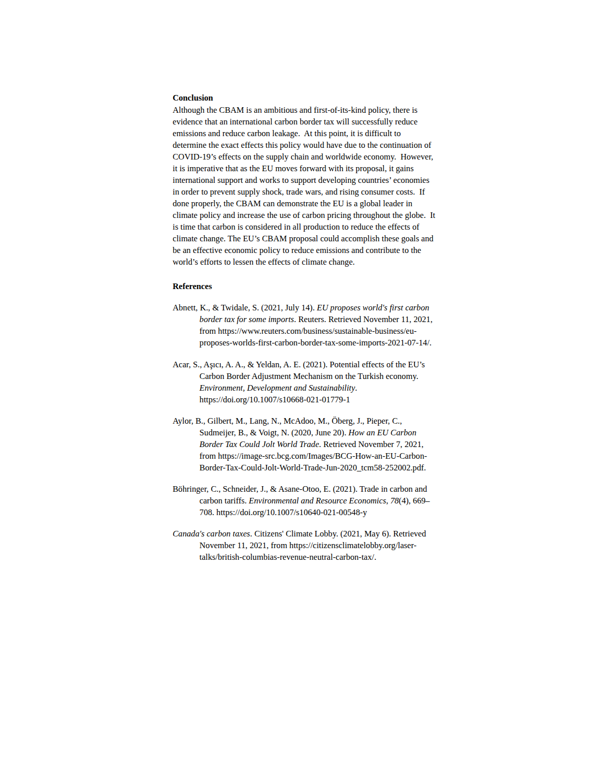Conclusion
Although the CBAM is an ambitious and first-of-its-kind policy, there is evidence that an international carbon border tax will successfully reduce emissions and reduce carbon leakage. At this point, it is difficult to determine the exact effects this policy would have due to the continuation of COVID-19’s effects on the supply chain and worldwide economy. However, it is imperative that as the EU moves forward with its proposal, it gains international support and works to support developing countries’ economies in order to prevent supply shock, trade wars, and rising consumer costs. If done properly, the CBAM can demonstrate the EU is a global leader in climate policy and increase the use of carbon pricing throughout the globe. It is time that carbon is considered in all production to reduce the effects of climate change. The EU’s CBAM proposal could accomplish these goals and be an effective economic policy to reduce emissions and contribute to the world’s efforts to lessen the effects of climate change.
References
Abnett, K., & Twidale, S. (2021, July 14). EU proposes world's first carbon border tax for some imports. Reuters. Retrieved November 11, 2021, from https://www.reuters.com/business/sustainable-business/eu-proposes-worlds-first-carbon-border-tax-some-imports-2021-07-14/.
Acar, S., Aşıcı, A. A., & Yeldan, A. E. (2021). Potential effects of the EU’s Carbon Border Adjustment Mechanism on the Turkish economy. Environment, Development and Sustainability. https://doi.org/10.1007/s10668-021-01779-1
Aylor, B., Gilbert, M., Lang, N., McAdoo, M., Öberg, J., Pieper, C., Sudmeijer, B., & Voigt, N. (2020, June 20). How an EU Carbon Border Tax Could Jolt World Trade. Retrieved November 7, 2021, from https://image-src.bcg.com/Images/BCG-How-an-EU-Carbon-Border-Tax-Could-Jolt-World-Trade-Jun-2020_tcm58-252002.pdf.
Böhringer, C., Schneider, J., & Asane-Otoo, E. (2021). Trade in carbon and carbon tariffs. Environmental and Resource Economics, 78(4), 669–708. https://doi.org/10.1007/s10640-021-00548-y
Canada's carbon taxes. Citizens' Climate Lobby. (2021, May 6). Retrieved November 11, 2021, from https://citizensclimatelobby.org/laser-talks/british-columbias-revenue-neutral-carbon-tax/.